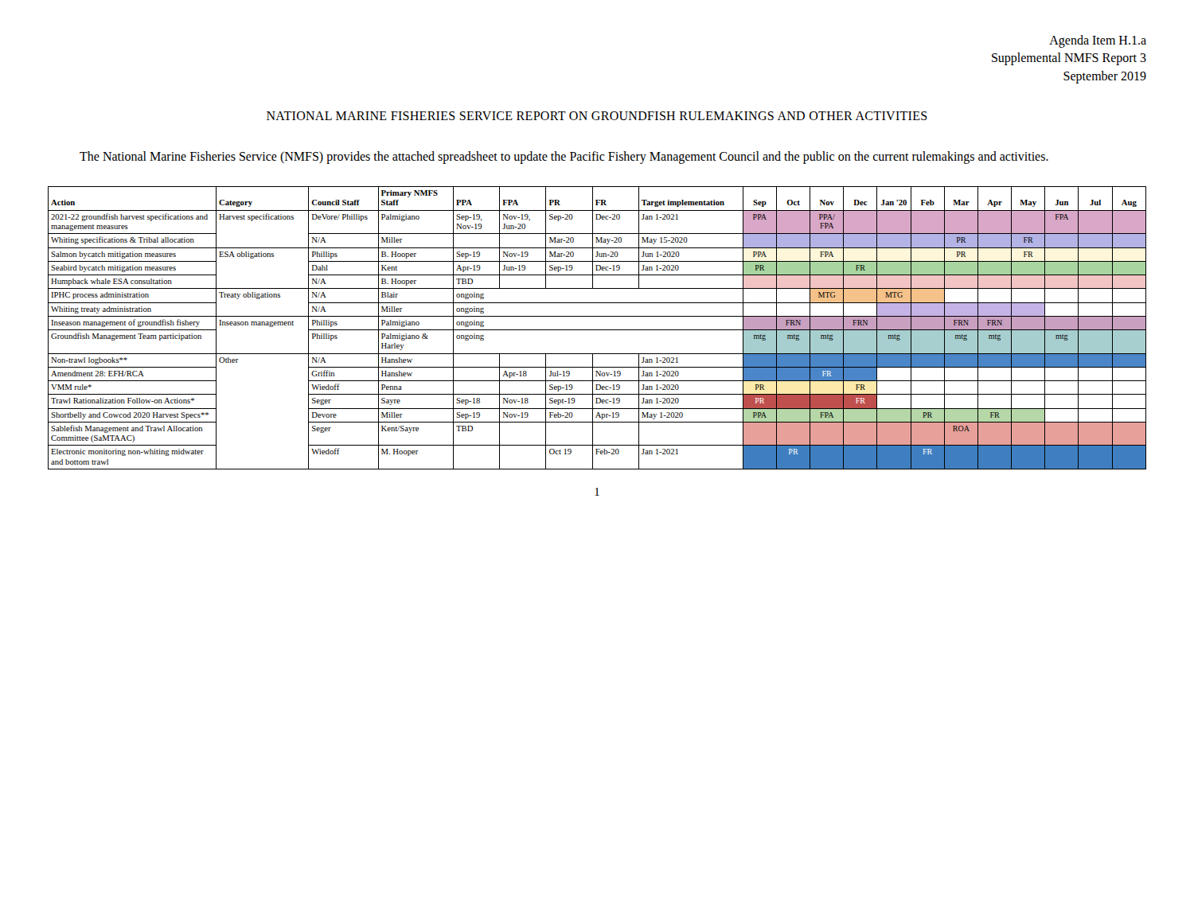Agenda Item H.1.a
Supplemental NMFS Report 3
September 2019
NATIONAL MARINE FISHERIES SERVICE REPORT ON GROUNDFISH RULEMAKINGS AND OTHER ACTIVITIES
The National Marine Fisheries Service (NMFS) provides the attached spreadsheet to update the Pacific Fishery Management Council and the public on the current rulemakings and activities.
| Action | Category | Council Staff | Primary NMFS Staff | PPA | FPA | PR | FR | Target implementation | Sep | Oct | Nov | Dec | Jan '20 | Feb | Mar | Apr | May | Jun | Jul | Aug |
| --- | --- | --- | --- | --- | --- | --- | --- | --- | --- | --- | --- | --- | --- | --- | --- | --- | --- | --- | --- | --- |
| 2021-22 groundfish harvest specifications and management measures | Harvest specifications | DeVore/ Phillips | Palmigiano | Sep-19, Nov-19 | Nov-19, Jun-20 | Sep-20 | Dec-20 | Jan 1-2021 | PPA | | PPA/ FPA | | | | | | | FPA | | |
| Whiting specifications & Tribal allocation | N/A | Miller | | | Mar-20 | May-20 | May 15-2020 | | | | | | | PR | | FR | | | |
| Salmon bycatch mitigation measures | ESA obligations | Phillips | B. Hooper | Sep-19 | Nov-19 | Mar-20 | Jun-20 | Jun 1-2020 | PPA | | FPA | | | | PR | | FR | | | |
| Seabird bycatch mitigation measures | Dahl | Kent | Apr-19 | Jun-19 | Sep-19 | Dec-19 | Jan 1-2020 | PR | | | FR | | | | | | | | |
| Humpback whale ESA consultation | N/A | B. Hooper | TBD | | | | | | | | | | | | | | | | |
| IPHC process administration | Treaty obligations | N/A | Blair | ongoing | | | MTG | | MTG | | | | | | | |
| Whiting treaty administration | N/A | Miller | ongoing | | | | | | | | | | | | |
| Inseason management of groundfish fishery | Inseason management | Phillips | Palmigiano | ongoing | | FRN | | FRN | | | FRN | FRN | | | | |
| Groundfish Management Team participation | Phillips | Palmigiano & Harley | ongoing | mtg | mtg | mtg | | mtg | | mtg | mtg | | mtg | | |
| Non-trawl logbooks** | Other | N/A | Hanshew | | | | | Jan 1-2021 | | | | | | | | | | | | |
| Amendment 28: EFH/RCA | Griffin | Hanshew | | Apr-18 | Jul-19 | Nov-19 | Jan 1-2020 | | | FR | | | | | | | | | |
| VMM rule* | Wiedoff | Penna | | | Sep-19 | Dec-19 | Jan 1-2020 | PR | | | FR | | | | | | | | |
| Trawl Rationalization Follow-on Actions* | Seger | Sayre | Sep-18 | Nov-18 | Sept-19 | Dec-19 | Jan 1-2020 | PR | | | FR | | | | | | | | |
| Shortbelly and Cowcod 2020 Harvest Specs** | Devore | Miller | Sep-19 | Nov-19 | Feb-20 | Apr-19 | May 1-2020 | PPA | | FPA | | | PR | | FR | | | | |
| Sablefish Management and Trawl Allocation Committee (SaMTAAC) | Seger | Kent/Sayre | TBD | | | | | | | | | | | ROA | | | | | |
| Electronic monitoring non-whiting midwater and bottom trawl | Wiedoff | M. Hooper | | | Oct 19 | Feb-20 | Jan 1-2021 | | PR | | | | FR | | | | | | |
1